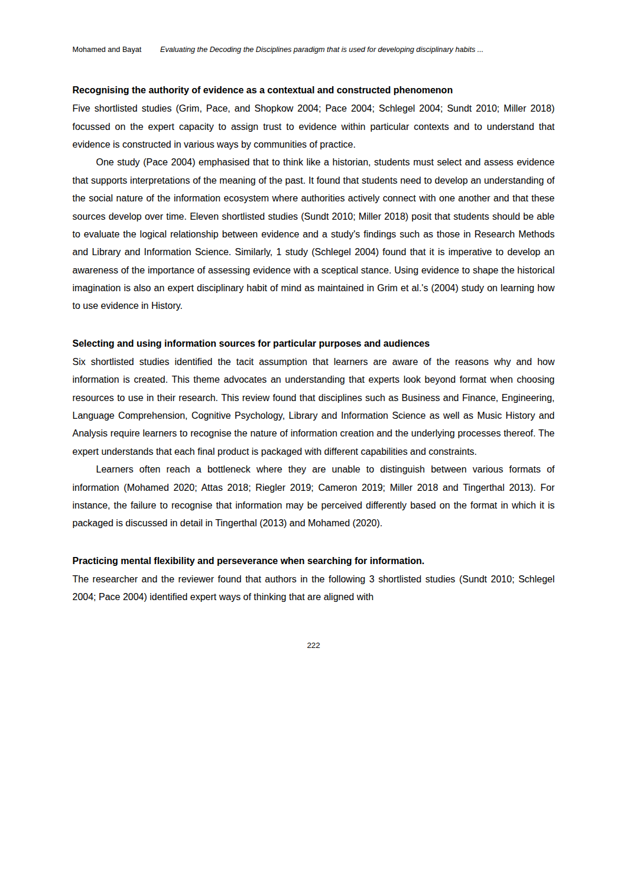Mohamed and Bayat Evaluating the Decoding the Disciplines paradigm that is used for developing disciplinary habits ...
Recognising the authority of evidence as a contextual and constructed phenomenon
Five shortlisted studies (Grim, Pace, and Shopkow 2004; Pace 2004; Schlegel 2004; Sundt 2010; Miller 2018) focussed on the expert capacity to assign trust to evidence within particular contexts and to understand that evidence is constructed in various ways by communities of practice.
One study (Pace 2004) emphasised that to think like a historian, students must select and assess evidence that supports interpretations of the meaning of the past. It found that students need to develop an understanding of the social nature of the information ecosystem where authorities actively connect with one another and that these sources develop over time. Eleven shortlisted studies (Sundt 2010; Miller 2018) posit that students should be able to evaluate the logical relationship between evidence and a study's findings such as those in Research Methods and Library and Information Science. Similarly, 1 study (Schlegel 2004) found that it is imperative to develop an awareness of the importance of assessing evidence with a sceptical stance. Using evidence to shape the historical imagination is also an expert disciplinary habit of mind as maintained in Grim et al.'s (2004) study on learning how to use evidence in History.
Selecting and using information sources for particular purposes and audiences
Six shortlisted studies identified the tacit assumption that learners are aware of the reasons why and how information is created. This theme advocates an understanding that experts look beyond format when choosing resources to use in their research. This review found that disciplines such as Business and Finance, Engineering, Language Comprehension, Cognitive Psychology, Library and Information Science as well as Music History and Analysis require learners to recognise the nature of information creation and the underlying processes thereof. The expert understands that each final product is packaged with different capabilities and constraints.
Learners often reach a bottleneck where they are unable to distinguish between various formats of information (Mohamed 2020; Attas 2018; Riegler 2019; Cameron 2019; Miller 2018 and Tingerthal 2013). For instance, the failure to recognise that information may be perceived differently based on the format in which it is packaged is discussed in detail in Tingerthal (2013) and Mohamed (2020).
Practicing mental flexibility and perseverance when searching for information.
The researcher and the reviewer found that authors in the following 3 shortlisted studies (Sundt 2010; Schlegel 2004; Pace 2004) identified expert ways of thinking that are aligned with
222